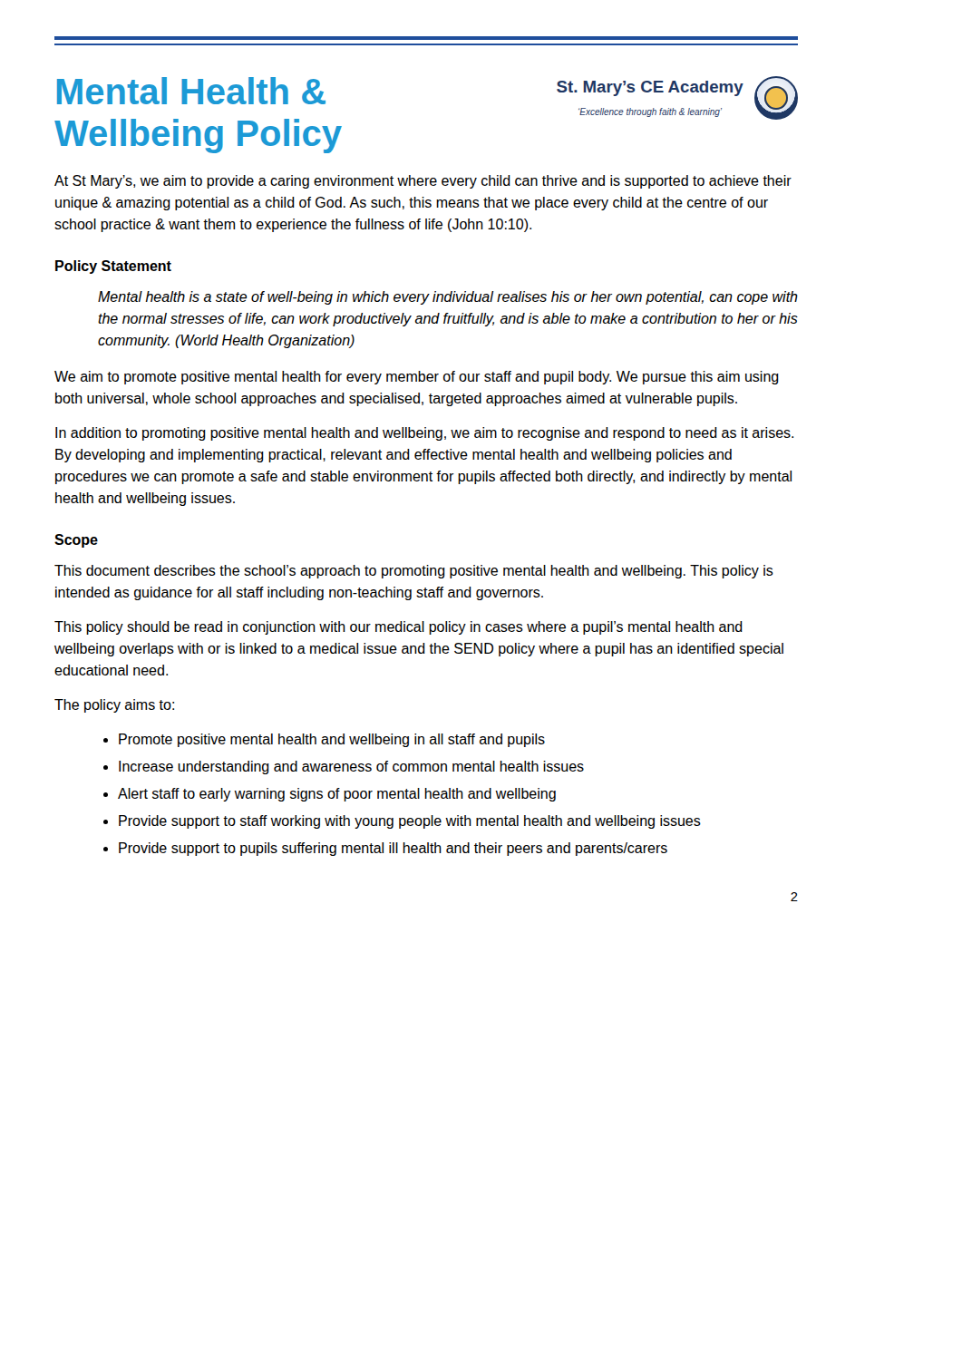Mental Health &
Wellbeing Policy
St. Mary’s CE Academy
‘Excellence through faith & learning’
At St Mary’s, we aim to provide a caring environment where every child can thrive and is supported to achieve their unique & amazing potential as a child of God. As such, this means that we place every child at the centre of our school practice & want them to experience the fullness of life (John 10:10).
Policy Statement
Mental health is a state of well-being in which every individual realises his or her own potential, can cope with the normal stresses of life, can work productively and fruitfully, and is able to make a contribution to her or his community. (World Health Organization)
We aim to promote positive mental health for every member of our staff and pupil body. We pursue this aim using both universal, whole school approaches and specialised, targeted approaches aimed at vulnerable pupils.
In addition to promoting positive mental health and wellbeing, we aim to recognise and respond to need as it arises. By developing and implementing practical, relevant and effective mental health and wellbeing policies and procedures we can promote a safe and stable environment for pupils affected both directly, and indirectly by mental health and wellbeing issues.
Scope
This document describes the school’s approach to promoting positive mental health and wellbeing. This policy is intended as guidance for all staff including non-teaching staff and governors.
This policy should be read in conjunction with our medical policy in cases where a pupil’s mental health and wellbeing overlaps with or is linked to a medical issue and the SEND policy where a pupil has an identified special educational need.
The policy aims to:
Promote positive mental health and wellbeing in all staff and pupils
Increase understanding and awareness of common mental health issues
Alert staff to early warning signs of poor mental health and wellbeing
Provide support to staff working with young people with mental health and wellbeing issues
Provide support to pupils suffering mental ill health and their peers and parents/carers
2